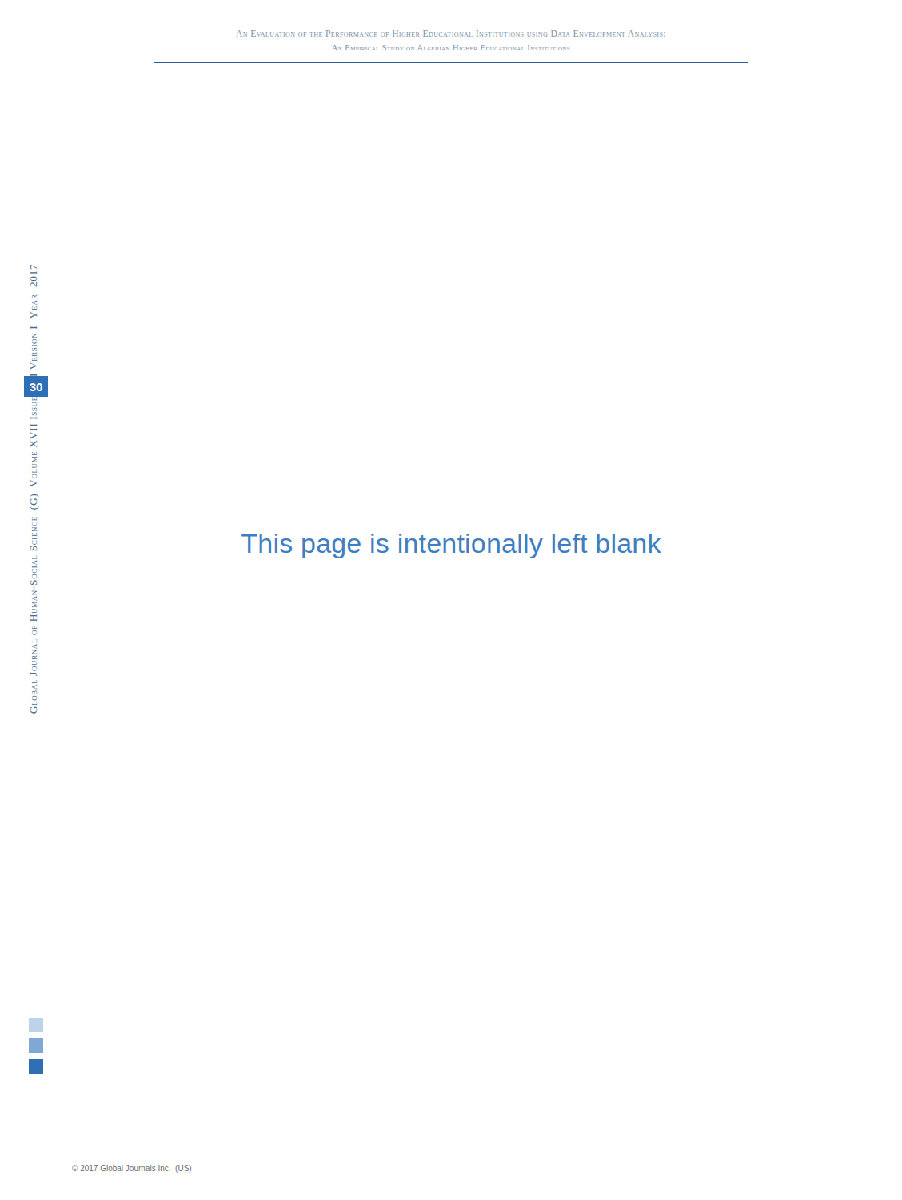An Evaluation of the Performance of Higher Educational Institutions using Data Envelopment Analysis:
An Empirical Study on Algerian Higher Educational Institutions
Global Journal of Human-Social Science (G) Volume XVII Issue VIII Version I Year 2017
30
This page is intentionally left blank
© 2017 Global Journals Inc. (US)